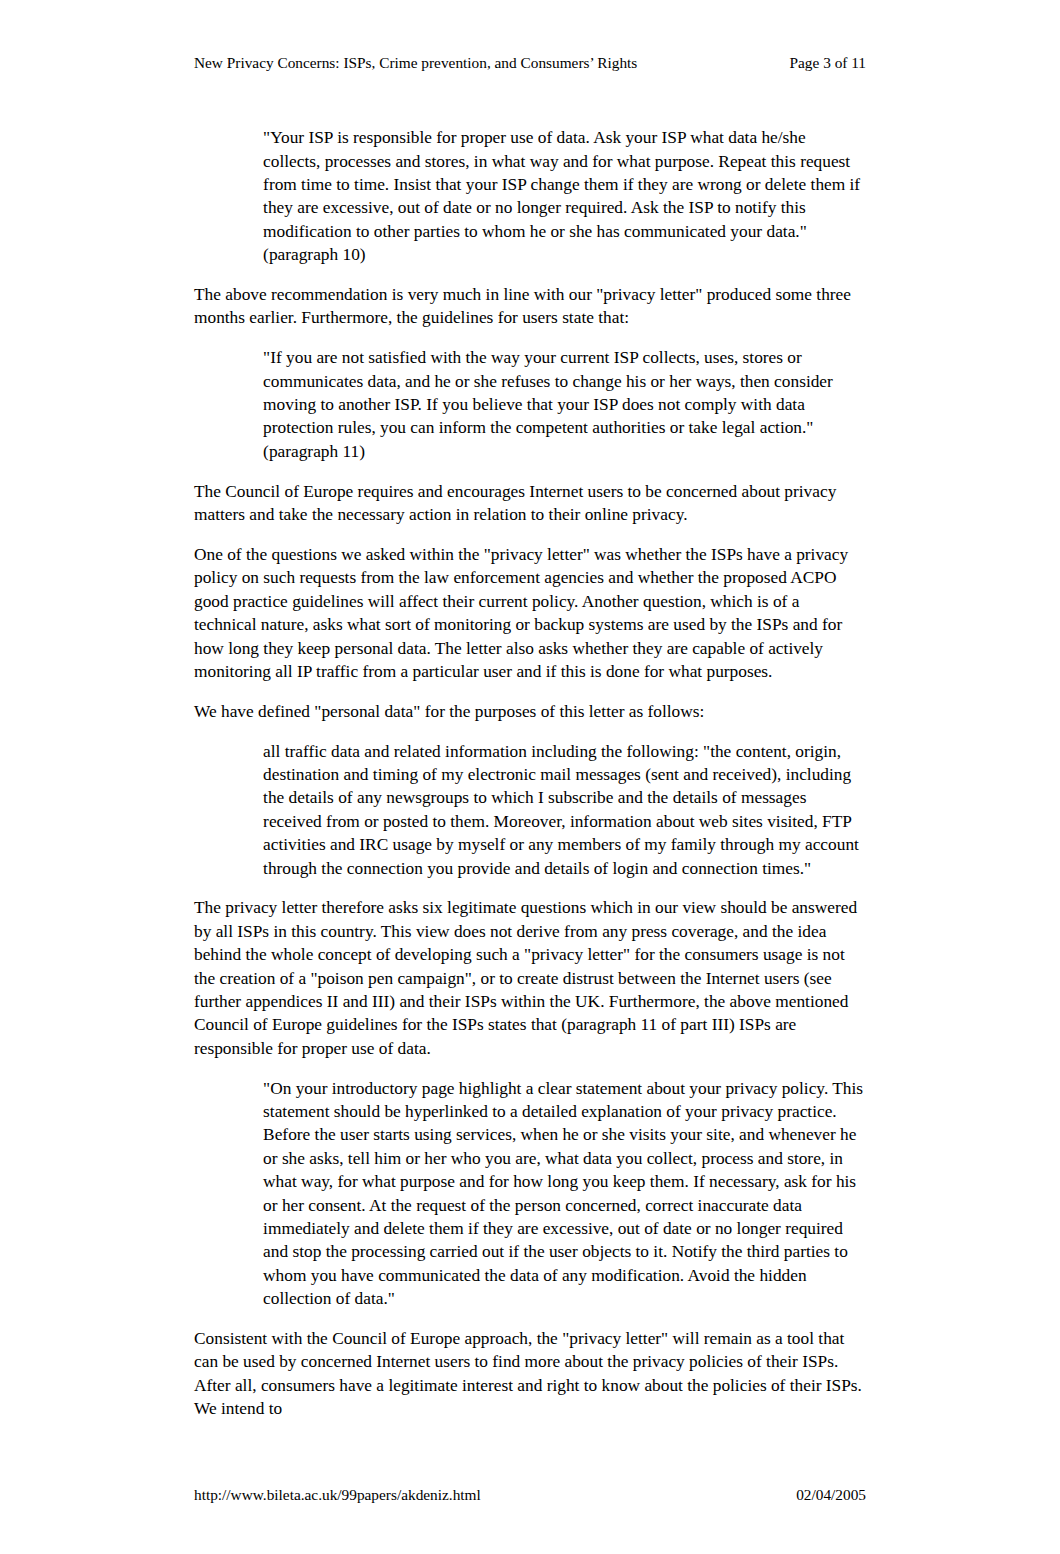New Privacy Concerns: ISPs, Crime prevention, and Consumers’ Rights
Page 3 of 11
"Your ISP is responsible for proper use of data. Ask your ISP what data he/she collects, processes and stores, in what way and for what purpose. Repeat this request from time to time. Insist that your ISP change them if they are wrong or delete them if they are excessive, out of date or no longer required. Ask the ISP to notify this modification to other parties to whom he or she has communicated your data." (paragraph 10)
The above recommendation is very much in line with our "privacy letter" produced some three months earlier. Furthermore, the guidelines for users state that:
"If you are not satisfied with the way your current ISP collects, uses, stores or communicates data, and he or she refuses to change his or her ways, then consider moving to another ISP. If you believe that your ISP does not comply with data protection rules, you can inform the competent authorities or take legal action." (paragraph 11)
The Council of Europe requires and encourages Internet users to be concerned about privacy matters and take the necessary action in relation to their online privacy.
One of the questions we asked within the "privacy letter" was whether the ISPs have a privacy policy on such requests from the law enforcement agencies and whether the proposed ACPO good practice guidelines will affect their current policy. Another question, which is of a technical nature, asks what sort of monitoring or backup systems are used by the ISPs and for how long they keep personal data. The letter also asks whether they are capable of actively monitoring all IP traffic from a particular user and if this is done for what purposes.
We have defined "personal data" for the purposes of this letter as follows:
all traffic data and related information including the following: "the content, origin, destination and timing of my electronic mail messages (sent and received), including the details of any newsgroups to which I subscribe and the details of messages received from or posted to them. Moreover, information about web sites visited, FTP activities and IRC usage by myself or any members of my family through my account through the connection you provide and details of login and connection times."
The privacy letter therefore asks six legitimate questions which in our view should be answered by all ISPs in this country. This view does not derive from any press coverage, and the idea behind the whole concept of developing such a "privacy letter" for the consumers usage is not the creation of a "poison pen campaign", or to create distrust between the Internet users (see further appendices II and III) and their ISPs within the UK. Furthermore, the above mentioned Council of Europe guidelines for the ISPs states that (paragraph 11 of part III) ISPs are responsible for proper use of data.
"On your introductory page highlight a clear statement about your privacy policy. This statement should be hyperlinked to a detailed explanation of your privacy practice. Before the user starts using services, when he or she visits your site, and whenever he or she asks, tell him or her who you are, what data you collect, process and store, in what way, for what purpose and for how long you keep them. If necessary, ask for his or her consent. At the request of the person concerned, correct inaccurate data immediately and delete them if they are excessive, out of date or no longer required and stop the processing carried out if the user objects to it. Notify the third parties to whom you have communicated the data of any modification. Avoid the hidden collection of data."
Consistent with the Council of Europe approach, the "privacy letter" will remain as a tool that can be used by concerned Internet users to find more about the privacy policies of their ISPs. After all, consumers have a legitimate interest and right to know about the policies of their ISPs. We intend to
http://www.bileta.ac.uk/99papers/akdeniz.html
02/04/2005